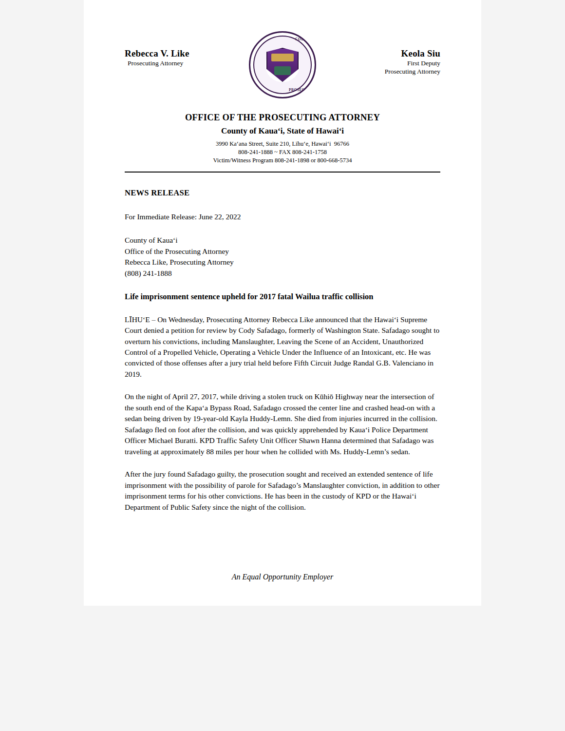Rebecca V. Like
Prosecuting Attorney
County of Kauaʻi Prosecuting Attorney
Keola Siu
First Deputy
Prosecuting Attorney
OFFICE OF THE PROSECUTING ATTORNEY
County of Kauaʻi, State of Hawaiʻi
3990 Kaʻana Street, Suite 210, Līhuʻe, Hawaiʻi 96766
808-241-1888 ~ FAX 808-241-1758
Victim/Witness Program 808-241-1898 or 800-668-5734
NEWS RELEASE
For Immediate Release: June 22, 2022
County of Kauaʻi
Office of the Prosecuting Attorney
Rebecca Like, Prosecuting Attorney
(808) 241-1888
Life imprisonment sentence upheld for 2017 fatal Wailua traffic collision
LĪHUʻE – On Wednesday, Prosecuting Attorney Rebecca Like announced that the Hawaiʻi Supreme Court denied a petition for review by Cody Safadago, formerly of Washington State. Safadago sought to overturn his convictions, including Manslaughter, Leaving the Scene of an Accident, Unauthorized Control of a Propelled Vehicle, Operating a Vehicle Under the Influence of an Intoxicant, etc. He was convicted of those offenses after a jury trial held before Fifth Circuit Judge Randal G.B. Valenciano in 2019.
On the night of April 27, 2017, while driving a stolen truck on Kūhiō Highway near the intersection of the south end of the Kapaʻa Bypass Road, Safadago crossed the center line and crashed head-on with a sedan being driven by 19-year-old Kayla Huddy-Lemn. She died from injuries incurred in the collision. Safadago fled on foot after the collision, and was quickly apprehended by Kauaʻi Police Department Officer Michael Buratti. KPD Traffic Safety Unit Officer Shawn Hanna determined that Safadago was traveling at approximately 88 miles per hour when he collided with Ms. Huddy-Lemn’s sedan.
After the jury found Safadago guilty, the prosecution sought and received an extended sentence of life imprisonment with the possibility of parole for Safadago’s Manslaughter conviction, in addition to other imprisonment terms for his other convictions. He has been in the custody of KPD or the Hawaiʻi Department of Public Safety since the night of the collision.
An Equal Opportunity Employer